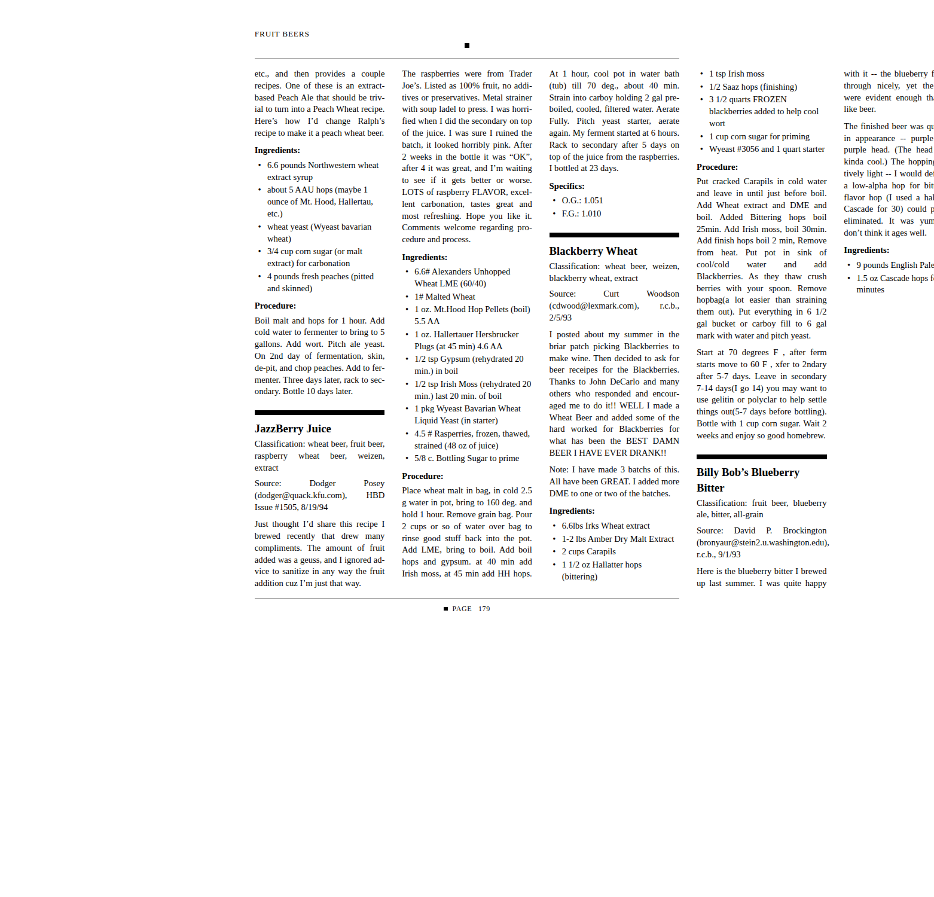FRUIT BEERS
etc., and then provides a couple recipes. One of these is an extract-based Peach Ale that should be trivial to turn into a Peach Wheat recipe. Here’s how I’d change Ralph’s recipe to make it a peach wheat beer.
Ingredients:
6.6 pounds Northwestern wheat extract syrup
about 5 AAU hops (maybe 1 ounce of Mt. Hood, Hallertau, etc.)
wheat yeast (Wyeast bavarian wheat)
3/4 cup corn sugar (or malt extract) for carbonation
4 pounds fresh peaches (pitted and skinned)
Procedure:
Boil malt and hops for 1 hour. Add cold water to fermenter to bring to 5 gallons. Add wort. Pitch ale yeast. On 2nd day of fermentation, skin, de-pit, and chop peaches. Add to fermenter. Three days later, rack to secondary. Bottle 10 days later.
JazzBerry Juice
Classification: wheat beer, fruit beer, raspberry wheat beer, weizen, extract
Source: Dodger Posey (dodger@quack.kfu.com), HBD Issue #1505, 8/19/94
Just thought I’d share this recipe I brewed recently that drew many compliments. The amount of fruit added was a geuss, and I ignored advice to sanitize in any way the fruit addition cuz I’m just that way.
The raspberries were from Trader Joe’s. Listed as 100% fruit, no additives or preservatives. Metal strainer with soup ladel to press. I was horrified when I did the secondary on top of the juice. I was sure I ruined the batch, it looked horribly pink. After 2 weeks in the bottle it was “OK”, after 4 it was great, and I’m waiting to see if it gets better or worse. LOTS of raspberry FLAVOR, excellent carbonation, tastes great and most refreshing. Hope you like it. Comments welcome regarding procedure and process.
Ingredients:
6.6# Alexanders Unhopped Wheat LME (60/40)
1# Malted Wheat
1 oz. Mt.Hood Hop Pellets (boil) 5.5 AA
1 oz. Hallertauer Hersbrucker Plugs (at 45 min) 4.6 AA
1/2 tsp Gypsum (rehydrated 20 min.) in boil
1/2 tsp Irish Moss (rehydrated 20 min.) last 20 min. of boil
1 pkg Wyeast Bavarian Wheat Liquid Yeast (in starter)
4.5 # Rasperries, frozen, thawed, strained (48 oz of juice)
5/8 c. Bottling Sugar to prime
Procedure:
Place wheat malt in bag, in cold 2.5 g water in pot, bring to 160 deg. and hold 1 hour. Remove grain bag. Pour 2 cups or so of water over bag to rinse good stuff back into the pot. Add LME, bring to boil. Add boil hops and gypsum. at 40 min add Irish moss, at 45 min add HH hops. At 1 hour, cool pot in water bath (tub) till 70 deg., about 40 min. Strain into carboy holding 2 gal preboiled, cooled, filtered water. Aerate Fully. Pitch yeast starter, aerate again. My ferment started at 6 hours. Rack to secondary after 5 days on top of the juice from the raspberries. I bottled at 23 days.
Specifics:
O.G.: 1.051
F.G.: 1.010
Blackberry Wheat
Classification: wheat beer, weizen, blackberry wheat, extract
Source: Curt Woodson (cdwood@lexmark.com), r.c.b., 2/5/93
I posted about my summer in the briar patch picking Blackberries to make wine. Then decided to ask for beer receipes for the Blackberries. Thanks to John DeCarlo and many others who responded and encouraged me to do it!! WELL I made a Wheat Beer and added some of the hard worked for Blackberries for what has been the BEST DAMN BEER I HAVE EVER DRANK!!
Note: I have made 3 batchs of this. All have been GREAT. I added more DME to one or two of the batches.
Ingredients:
6.6lbs Irks Wheat extract
1-2 lbs Amber Dry Malt Extract
2 cups Carapils
1 1/2 oz Hallatter hops (bittering)
1 tsp Irish moss
1/2 Saaz hops (finishing)
3 1/2 quarts FROZEN blackberries added to help cool wort
1 cup corn sugar for priming
Wyeast #3056 and 1 quart starter
Procedure:
Put cracked Carapils in cold water and leave in until just before boil. Add Wheat extract and DME and boil. Added Bittering hops boil 25min. Add Irish moss, boil 30min. Add finish hops boil 2 min, Remove from heat. Put pot in sink of cool/cold water and add Blackberries. As they thaw crush berries with your spoon. Remove hopbag(a lot easier than straining them out). Put everything in 6 1/2 gal bucket or carboy fill to 6 gal mark with water and pitch yeast.
Start at 70 degrees F , after ferm starts move to 60 F , xfer to 2ndary after 5-7 days. Leave in secondary 7-14 days(I go 14) you may want to use gelitin or polyclar to help settle things out(5-7 days before bottling). Bottle with 1 cup corn sugar. Wait 2 weeks and enjoy so good homebrew.
Billy Bob’s Blueberry Bitter
Classification: fruit beer, blueberry ale, bitter, all-grain
Source: David P. Brockington (bronyaur@stein2.u.washington.edu), r.c.b., 9/1/93
Here is the blueberry bitter I brewed up last summer. I was quite happy with it -- the blueberry flavor came through nicely, yet the malt/hops were evident enough that it tasted like beer.
The finished beer was quite striking in appearance -- purple color and purple head. (The head color was kinda cool.) The hopping was relatively light -- I would definately use a low-alpha hop for bittering. The flavor hop (I used a half ounce of Cascade for 30) could probably be eliminated. It was yummy, but I don’t think it ages well.
Ingredients:
9 pounds English Pale 2-row
1.5 oz Cascade hops for 60 minutes
PAGE 179